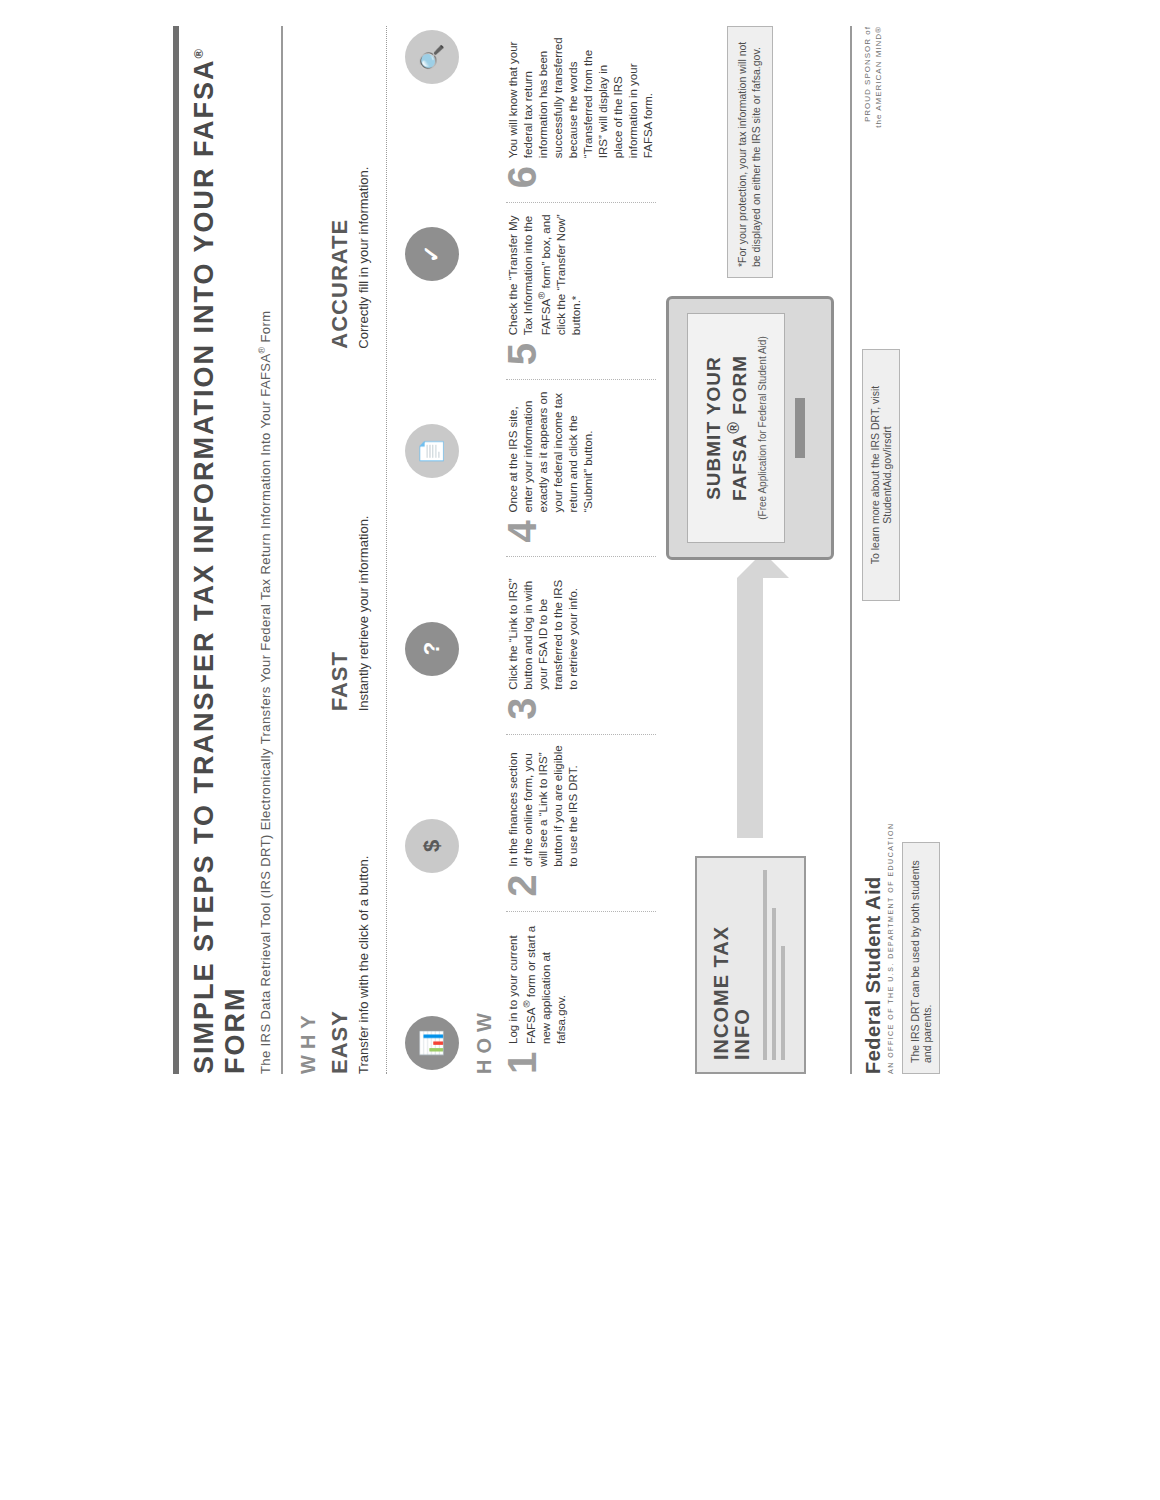Simple Steps to Transfer Tax Information Into Your FAFSA® Form
The IRS Data Retrieval Tool (IRS DRT) Electronically Transfers Your Federal Tax Return Information Into Your FAFSA® Form
WHY
EASYTransfer info with the click of a button.
FASTInstantly retrieve your information.
ACCURATECorrectly fill in your information.
📊
$
?
📄
✓
🔍
HOW
1
Log in to your current FAFSA® form or start a new application at fafsa.gov.
2
In the finances section of the online form, you will see a “Link to IRS” button if you are eligible to use the IRS DRT.
3
Click the “Link to IRS” button and log in with your FSA ID to be transferred to the IRS to retrieve your info.
4
Once at the IRS site, enter your information exactly as it appears on your federal income tax return and click the “Submit” button.
5
Check the “Transfer My Tax Information into the FAFSA® form” box, and click the “Transfer Now” button.*
6
You will know that your federal tax return information has been successfully transferred because the words “Transferred from the IRS” will display in place of the IRS information in your FAFSA form.
INCOME TAX
INFO
SUBMIT YOUR
FAFSA® FORM
(Free Application for Federal Student Aid)
*For your protection, your tax information will not be displayed on either the IRS site or fafsa.gov.
Federal Student Aid AN OFFICE OF THE U.S. DEPARTMENT OF EDUCATION
The IRS DRT can be used by both students and parents.
To learn more about the IRS DRT, visit StudentAid.gov/irsdrt
PROUD SPONSOR of
the AMERICAN MIND®